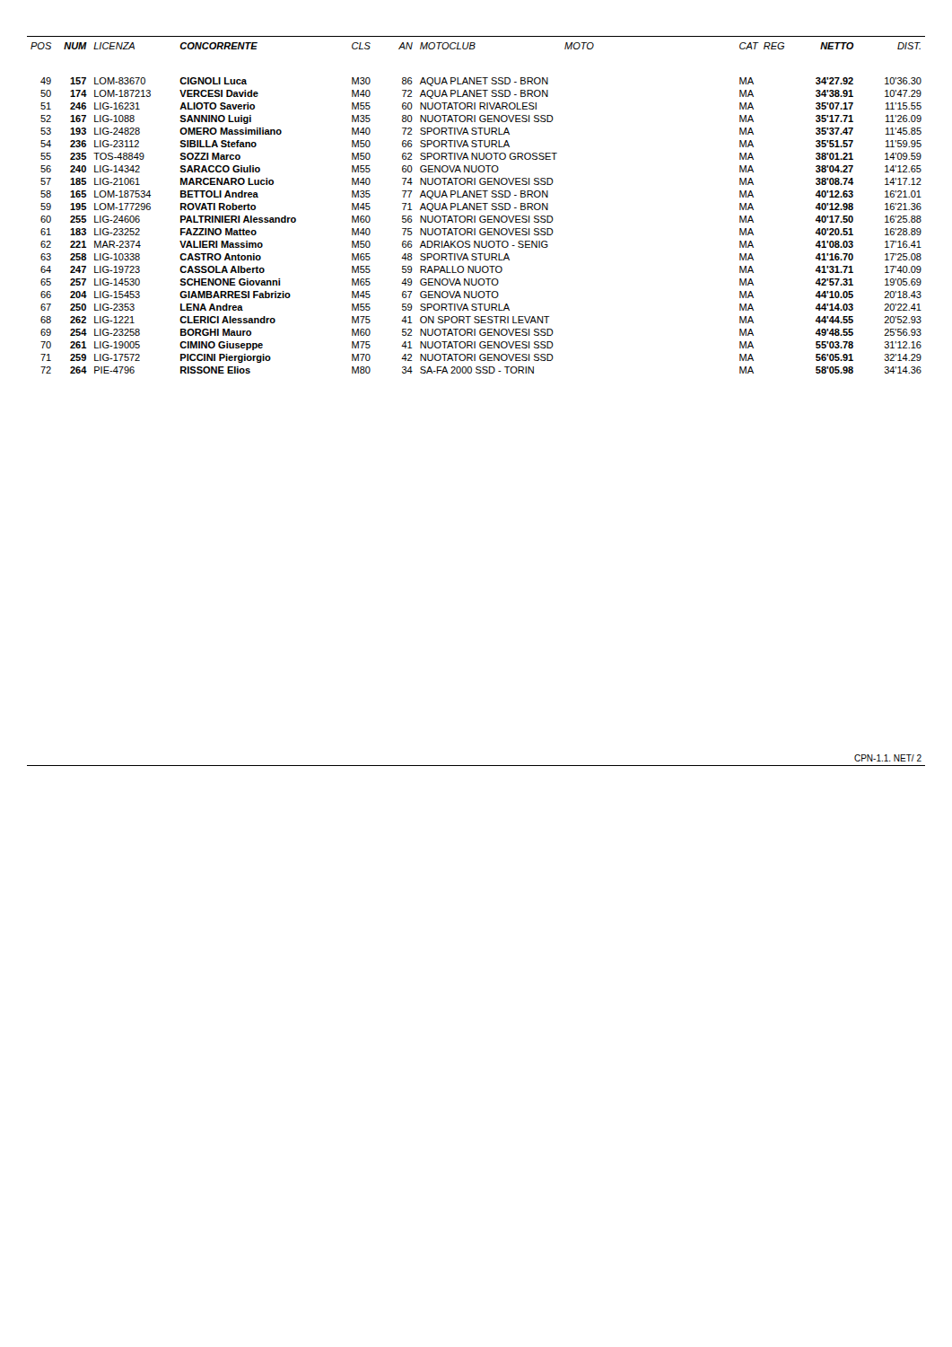| POS | NUM | LICENZA | CONCORRENTE | CLS | AN | MOTOCLUB | MOTO | CAT REG | NETTO | DIST. |
| --- | --- | --- | --- | --- | --- | --- | --- | --- | --- | --- |
| 49 | 157 | LOM-83670 | CIGNOLI Luca | M30 | 86 | AQUA PLANET SSD - BRON | | MA | 34'27.92 | 10'36.30 |
| 50 | 174 | LOM-187213 | VERCESI Davide | M40 | 72 | AQUA PLANET SSD - BRON | | MA | 34'38.91 | 10'47.29 |
| 51 | 246 | LIG-16231 | ALIOTO Saverio | M55 | 60 | NUOTATORI RIVAROLESI | | MA | 35'07.17 | 11'15.55 |
| 52 | 167 | LIG-1088 | SANNINO Luigi | M35 | 80 | NUOTATORI GENOVESI SSD | | MA | 35'17.71 | 11'26.09 |
| 53 | 193 | LIG-24828 | OMERO Massimiliano | M40 | 72 | SPORTIVA STURLA | | MA | 35'37.47 | 11'45.85 |
| 54 | 236 | LIG-23112 | SIBILLA Stefano | M50 | 66 | SPORTIVA STURLA | | MA | 35'51.57 | 11'59.95 |
| 55 | 235 | TOS-48849 | SOZZI Marco | M50 | 62 | SPORTIVA NUOTO GROSSET | | MA | 38'01.21 | 14'09.59 |
| 56 | 240 | LIG-14342 | SARACCO Giulio | M55 | 60 | GENOVA NUOTO | | MA | 38'04.27 | 14'12.65 |
| 57 | 185 | LIG-21061 | MARCENARO Lucio | M40 | 74 | NUOTATORI GENOVESI SSD | | MA | 38'08.74 | 14'17.12 |
| 58 | 165 | LOM-187534 | BETTOLI Andrea | M35 | 77 | AQUA PLANET SSD - BRON | | MA | 40'12.63 | 16'21.01 |
| 59 | 195 | LOM-177296 | ROVATI Roberto | M45 | 71 | AQUA PLANET SSD - BRON | | MA | 40'12.98 | 16'21.36 |
| 60 | 255 | LIG-24606 | PALTRINIERI Alessandro | M60 | 56 | NUOTATORI GENOVESI SSD | | MA | 40'17.50 | 16'25.88 |
| 61 | 183 | LIG-23252 | FAZZINO Matteo | M40 | 75 | NUOTATORI GENOVESI SSD | | MA | 40'20.51 | 16'28.89 |
| 62 | 221 | MAR-2374 | VALIERI Massimo | M50 | 66 | ADRIAKOS NUOTO - SENIG | | MA | 41'08.03 | 17'16.41 |
| 63 | 258 | LIG-10338 | CASTRO Antonio | M65 | 48 | SPORTIVA STURLA | | MA | 41'16.70 | 17'25.08 |
| 64 | 247 | LIG-19723 | CASSOLA Alberto | M55 | 59 | RAPALLO NUOTO | | MA | 41'31.71 | 17'40.09 |
| 65 | 257 | LIG-14530 | SCHENONE Giovanni | M65 | 49 | GENOVA NUOTO | | MA | 42'57.31 | 19'05.69 |
| 66 | 204 | LIG-15453 | GIAMBARRESI Fabrizio | M45 | 67 | GENOVA NUOTO | | MA | 44'10.05 | 20'18.43 |
| 67 | 250 | LIG-2353 | LENA Andrea | M55 | 59 | SPORTIVA STURLA | | MA | 44'14.03 | 20'22.41 |
| 68 | 262 | LIG-1221 | CLERICI Alessandro | M75 | 41 | ON SPORT SESTRI LEVANT | | MA | 44'44.55 | 20'52.93 |
| 69 | 254 | LIG-23258 | BORGHI Mauro | M60 | 52 | NUOTATORI GENOVESI SSD | | MA | 49'48.55 | 25'56.93 |
| 70 | 261 | LIG-19005 | CIMINO Giuseppe | M75 | 41 | NUOTATORI GENOVESI SSD | | MA | 55'03.78 | 31'12.16 |
| 71 | 259 | LIG-17572 | PICCINI Piergiorgio | M70 | 42 | NUOTATORI GENOVESI SSD | | MA | 56'05.91 | 32'14.29 |
| 72 | 264 | PIE-4796 | RISSONE Elios | M80 | 34 | SA-FA 2000 SSD - TORIN | | MA | 58'05.98 | 34'14.36 |
CPN-1.1. NET/ 2